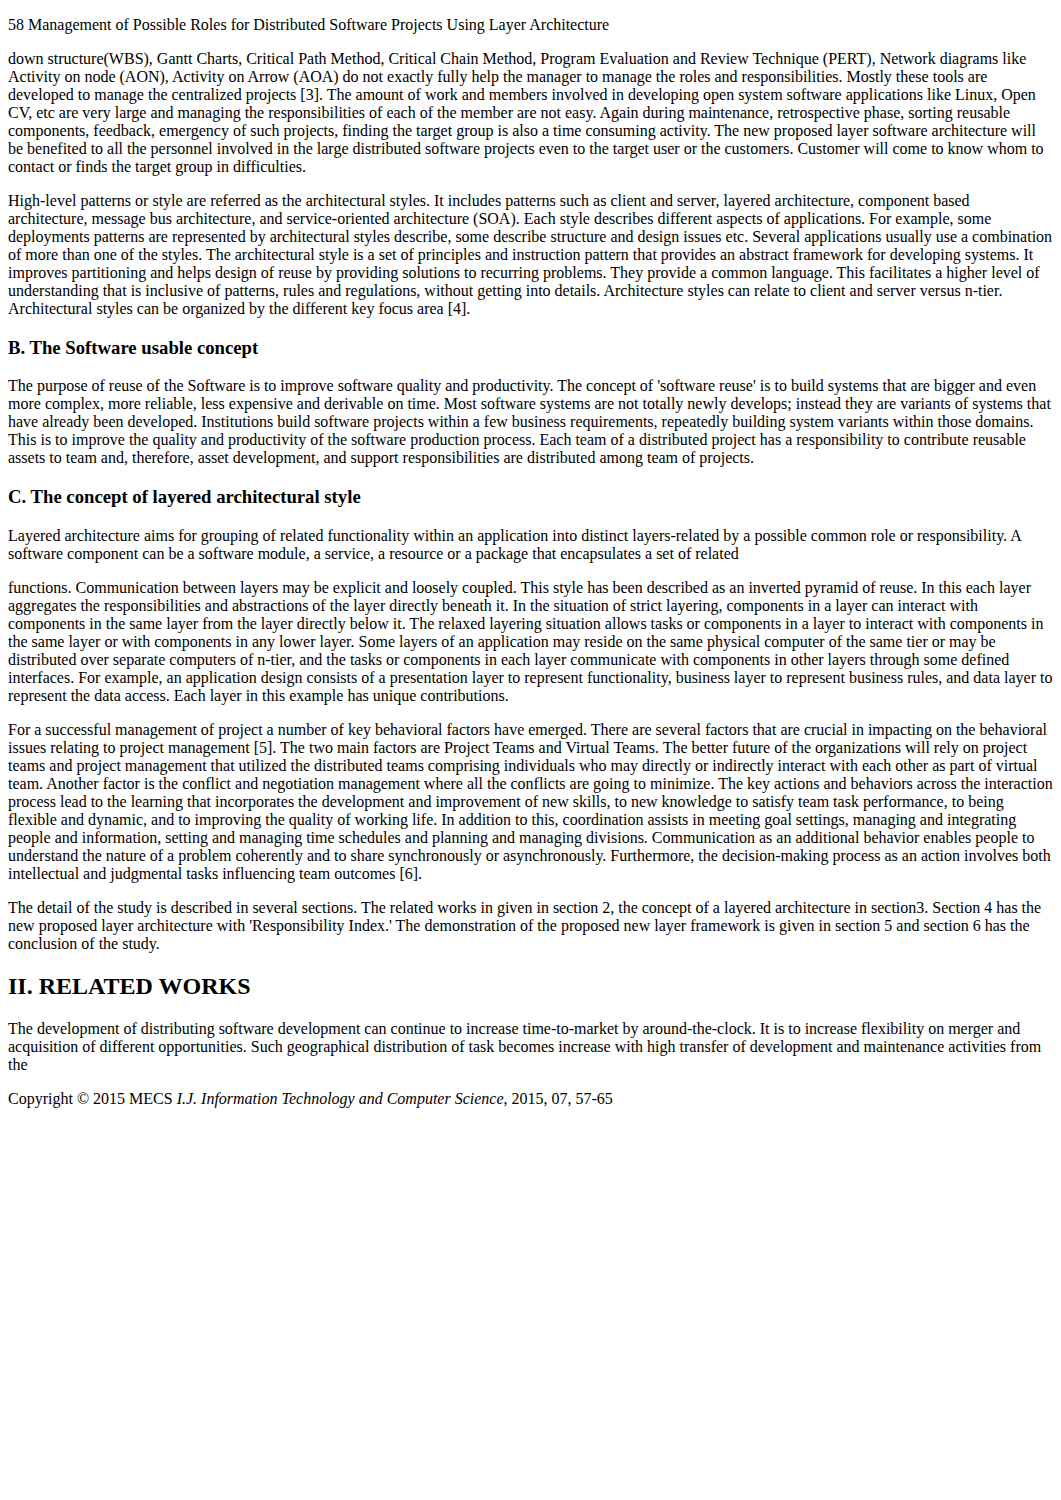58 Management of Possible Roles for Distributed Software Projects Using Layer Architecture
down structure(WBS), Gantt Charts, Critical Path Method, Critical Chain Method, Program Evaluation and Review Technique (PERT), Network diagrams like Activity on node (AON), Activity on Arrow (AOA) do not exactly fully help the manager to manage the roles and responsibilities. Mostly these tools are developed to manage the centralized projects [3]. The amount of work and members involved in developing open system software applications like Linux, Open CV, etc are very large and managing the responsibilities of each of the member are not easy. Again during maintenance, retrospective phase, sorting reusable components, feedback, emergency of such projects, finding the target group is also a time consuming activity. The new proposed layer software architecture will be benefited to all the personnel involved in the large distributed software projects even to the target user or the customers. Customer will come to know whom to contact or finds the target group in difficulties.
High-level patterns or style are referred as the architectural styles. It includes patterns such as client and server, layered architecture, component based architecture, message bus architecture, and service-oriented architecture (SOA). Each style describes different aspects of applications. For example, some deployments patterns are represented by architectural styles describe, some describe structure and design issues etc. Several applications usually use a combination of more than one of the styles. The architectural style is a set of principles and instruction pattern that provides an abstract framework for developing systems. It improves partitioning and helps design of reuse by providing solutions to recurring problems. They provide a common language. This facilitates a higher level of understanding that is inclusive of patterns, rules and regulations, without getting into details. Architecture styles can relate to client and server versus n-tier. Architectural styles can be organized by the different key focus area [4].
B. The Software usable concept
The purpose of reuse of the Software is to improve software quality and productivity. The concept of 'software reuse' is to build systems that are bigger and even more complex, more reliable, less expensive and derivable on time. Most software systems are not totally newly develops; instead they are variants of systems that have already been developed. Institutions build software projects within a few business requirements, repeatedly building system variants within those domains. This is to improve the quality and productivity of the software production process. Each team of a distributed project has a responsibility to contribute reusable assets to team and, therefore, asset development, and support responsibilities are distributed among team of projects.
C. The concept of layered architectural style
Layered architecture aims for grouping of related functionality within an application into distinct layers-related by a possible common role or responsibility. A software component can be a software module, a service, a resource or a package that encapsulates a set of related
functions. Communication between layers may be explicit and loosely coupled. This style has been described as an inverted pyramid of reuse. In this each layer aggregates the responsibilities and abstractions of the layer directly beneath it. In the situation of strict layering, components in a layer can interact with components in the same layer from the layer directly below it. The relaxed layering situation allows tasks or components in a layer to interact with components in the same layer or with components in any lower layer. Some layers of an application may reside on the same physical computer of the same tier or may be distributed over separate computers of n-tier, and the tasks or components in each layer communicate with components in other layers through some defined interfaces. For example, an application design consists of a presentation layer to represent functionality, business layer to represent business rules, and data layer to represent the data access. Each layer in this example has unique contributions.
For a successful management of project a number of key behavioral factors have emerged. There are several factors that are crucial in impacting on the behavioral issues relating to project management [5]. The two main factors are Project Teams and Virtual Teams. The better future of the organizations will rely on project teams and project management that utilized the distributed teams comprising individuals who may directly or indirectly interact with each other as part of virtual team. Another factor is the conflict and negotiation management where all the conflicts are going to minimize. The key actions and behaviors across the interaction process lead to the learning that incorporates the development and improvement of new skills, to new knowledge to satisfy team task performance, to being flexible and dynamic, and to improving the quality of working life. In addition to this, coordination assists in meeting goal settings, managing and integrating people and information, setting and managing time schedules and planning and managing divisions. Communication as an additional behavior enables people to understand the nature of a problem coherently and to share synchronously or asynchronously. Furthermore, the decision-making process as an action involves both intellectual and judgmental tasks influencing team outcomes [6].
The detail of the study is described in several sections. The related works in given in section 2, the concept of a layered architecture in section3. Section 4 has the new proposed layer architecture with 'Responsibility Index.' The demonstration of the proposed new layer framework is given in section 5 and section 6 has the conclusion of the study.
II. RELATED WORKS
The development of distributing software development can continue to increase time-to-market by around-the-clock. It is to increase flexibility on merger and acquisition of different opportunities. Such geographical distribution of task becomes increase with high transfer of development and maintenance activities from the
Copyright © 2015 MECS I.J. Information Technology and Computer Science, 2015, 07, 57-65